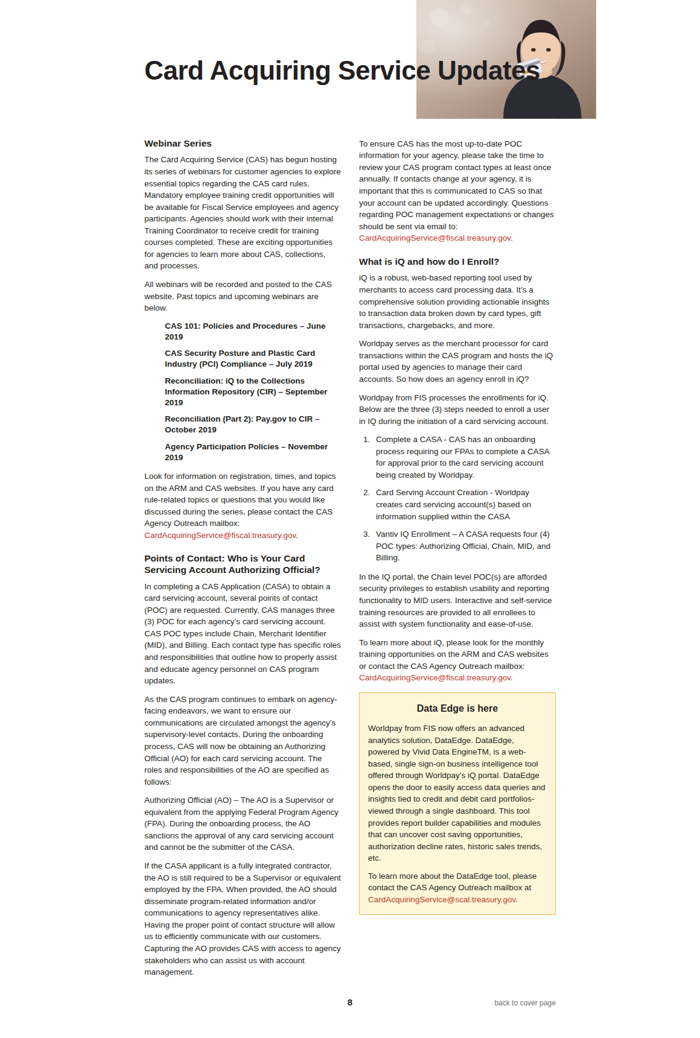Card Acquiring Service Updates
Webinar Series
The Card Acquiring Service (CAS) has begun hosting its series of webinars for customer agencies to explore essential topics regarding the CAS card rules. Mandatory employee training credit opportunities will be available for Fiscal Service employees and agency participants. Agencies should work with their internal Training Coordinator to receive credit for training courses completed. These are exciting opportunities for agencies to learn more about CAS, collections, and processes.
All webinars will be recorded and posted to the CAS website. Past topics and upcoming webinars are below.
CAS 101: Policies and Procedures – June 2019
CAS Security Posture and Plastic Card Industry (PCI) Compliance – July 2019
Reconciliation: iQ to the Collections Information Repository (CIR) – September 2019
Reconciliation (Part 2): Pay.gov to CIR – October 2019
Agency Participation Policies – November 2019
Look for information on registration, times, and topics on the ARM and CAS websites. If you have any card rule-related topics or questions that you would like discussed during the series, please contact the CAS Agency Outreach mailbox: CardAcquiringService@fiscal.treasury.gov.
Points of Contact: Who is Your Card Servicing Account Authorizing Official?
In completing a CAS Application (CASA) to obtain a card servicing account, several points of contact (POC) are requested. Currently, CAS manages three (3) POC for each agency’s card servicing account. CAS POC types include Chain, Merchant Identifier (MID), and Billing. Each contact type has specific roles and responsibilities that outline how to properly assist and educate agency personnel on CAS program updates.
As the CAS program continues to embark on agency-facing endeavors, we want to ensure our communications are circulated amongst the agency’s supervisory-level contacts. During the onboarding process, CAS will now be obtaining an Authorizing Official (AO) for each card servicing account. The roles and responsibilities of the AO are specified as follows:
Authorizing Official (AO) – The AO is a Supervisor or equivalent from the applying Federal Program Agency (FPA). During the onboarding process, the AO sanctions the approval of any card servicing account and cannot be the submitter of the CASA.
If the CASA applicant is a fully integrated contractor, the AO is still required to be a Supervisor or equivalent employed by the FPA. When provided, the AO should disseminate program-related information and/or communications to agency representatives alike. Having the proper point of contact structure will allow us to efficiently communicate with our customers. Capturing the AO provides CAS with access to agency stakeholders who can assist us with account management.
To ensure CAS has the most up-to-date POC information for your agency, please take the time to review your CAS program contact types at least once annually. If contacts change at your agency, it is important that this is communicated to CAS so that your account can be updated accordingly. Questions regarding POC management expectations or changes should be sent via email to: CardAcquiringService@fiscal.treasury.gov.
What is iQ and how do I Enroll?
iQ is a robust, web-based reporting tool used by merchants to access card processing data. It’s a comprehensive solution providing actionable insights to transaction data broken down by card types, gift transactions, chargebacks, and more.
Worldpay serves as the merchant processor for card transactions within the CAS program and hosts the iQ portal used by agencies to manage their card accounts. So how does an agency enroll in iQ?
Worldpay from FIS processes the enrollments for iQ. Below are the three (3) steps needed to enroll a user in IQ during the initiation of a card servicing account.
Complete a CASA - CAS has an onboarding process requiring our FPAs to complete a CASA for approval prior to the card servicing account being created by Worldpay.
Card Serving Account Creation - Worldpay creates card servicing account(s) based on information supplied within the CASA
Vantiv IQ Enrollment – A CASA requests four (4) POC types: Authorizing Official, Chain, MID, and Billing.
In the IQ portal, the Chain level POC(s) are afforded security privileges to establish usability and reporting functionality to MID users. Interactive and self-service training resources are provided to all enrollees to assist with system functionality and ease-of-use.
To learn more about iQ, please look for the monthly training opportunities on the ARM and CAS websites or contact the CAS Agency Outreach mailbox: CardAcquiringService@fiscal.treasury.gov.
Data Edge is here
Worldpay from FIS now offers an advanced analytics solution, DataEdge. DataEdge, powered by Vivid Data EngineTM, is a web-based, single sign-on business intelligence tool offered through Worldpay’s iQ portal. DataEdge opens the door to easily access data queries and insights tied to credit and debit card portfolios- viewed through a single dashboard. This tool provides report builder capabilities and modules that can uncover cost saving opportunities, authorization decline rates, historic sales trends, etc.
To learn more about the DataEdge tool, please contact the CAS Agency Outreach mailbox at CardAcquiringService@scal.treasury.gov.
8
back to cover page